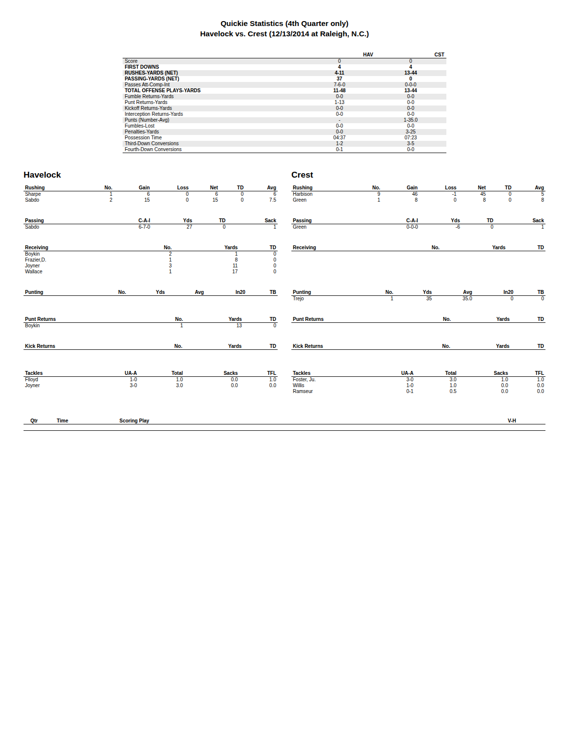Quickie Statistics (4th Quarter only) Havelock vs. Crest (12/13/2014 at Raleigh, N.C.)
| | HAV | CST |
| --- | --- | --- |
| Score | 0 | 0 |
| FIRST DOWNS | 4 | 4 |
| RUSHES-YARDS (NET) | 4-11 | 13-44 |
| PASSING-YARDS (NET) | 37 | 0 |
| Passes Att-Comp-Int | 7-6-0 | 0-0-0 |
| TOTAL OFFENSE PLAYS-YARDS | 11-48 | 13-44 |
| Fumble Returns-Yards | 0-0 | 0-0 |
| Punt Returns-Yards | 1-13 | 0-0 |
| Kickoff Returns-Yards | 0-0 | 0-0 |
| Interception Returns-Yards | 0-0 | 0-0 |
| Punts (Number-Avg) | - | 1-35.0 |
| Fumbles-Lost | 0-0 | 0-0 |
| Penalties-Yards | 0-0 | 3-25 |
| Possession Time | 04:37 | 07:23 |
| Third-Down Conversions | 1-2 | 3-5 |
| Fourth-Down Conversions | 0-1 | 0-0 |
Havelock
| Rushing | No. | Gain | Loss | Net | TD | Avg |
| --- | --- | --- | --- | --- | --- | --- |
| Sharpe | 1 | 6 | 0 | 6 | 0 | 6 |
| Sabdo | 2 | 15 | 0 | 15 | 0 | 7.5 |
| Passing | C-A-I | Yds | TD | Sack |
| --- | --- | --- | --- | --- |
| Sabdo | 6-7-0 | 27 | 0 | 1 |
| Receiving | No. | Yards | TD |
| --- | --- | --- | --- |
| Boykin | 2 | 1 | 0 |
| Frazier,D. | 1 | 8 | 0 |
| Joyner | 3 | 11 | 0 |
| Wallace | 1 | 17 | 0 |
| Punting | No. | Yds | Avg | In20 | TB |
| --- | --- | --- | --- | --- | --- |
| Punt Returns | No. | Yards | TD |
| --- | --- | --- | --- |
| Boykin | 1 | 13 | 0 |
| Kick Returns | No. | Yards | TD |
| --- | --- | --- | --- |
| Tackles | UA-A | Total | Sacks | TFL |
| --- | --- | --- | --- | --- |
| Flloyd | 1-0 | 1.0 | 0.0 | 1.0 |
| Joyner | 3-0 | 3.0 | 0.0 | 0.0 |
Crest
| Rushing | No. | Gain | Loss | Net | TD | Avg |
| --- | --- | --- | --- | --- | --- | --- |
| Harbison | 9 | 46 | -1 | 45 | 0 | 5 |
| Green | 1 | 8 | 0 | 8 | 0 | 8 |
| Passing | C-A-I | Yds | TD | Sack |
| --- | --- | --- | --- | --- |
| Green | 0-0-0 | -6 | 0 | 1 |
| Receiving | No. | Yards | TD |
| --- | --- | --- | --- |
| Punting | No. | Yds | Avg | In20 | TB |
| --- | --- | --- | --- | --- | --- |
| Trejo | 1 | 35 | 35.0 | 0 | 0 |
| Punt Returns | No. | Yards | TD |
| --- | --- | --- | --- |
| Kick Returns | No. | Yards | TD |
| --- | --- | --- | --- |
| Tackles | UA-A | Total | Sacks | TFL |
| --- | --- | --- | --- | --- |
| Foster, Ju. | 3-0 | 3.0 | 1.0 | 1.0 |
| Willis | 1-0 | 1.0 | 0.0 | 0.0 |
| Ramseur | 0-1 | 0.5 | 0.0 | 0.0 |
| Qtr | Time | Scoring Play | V-H |
| --- | --- | --- | --- |